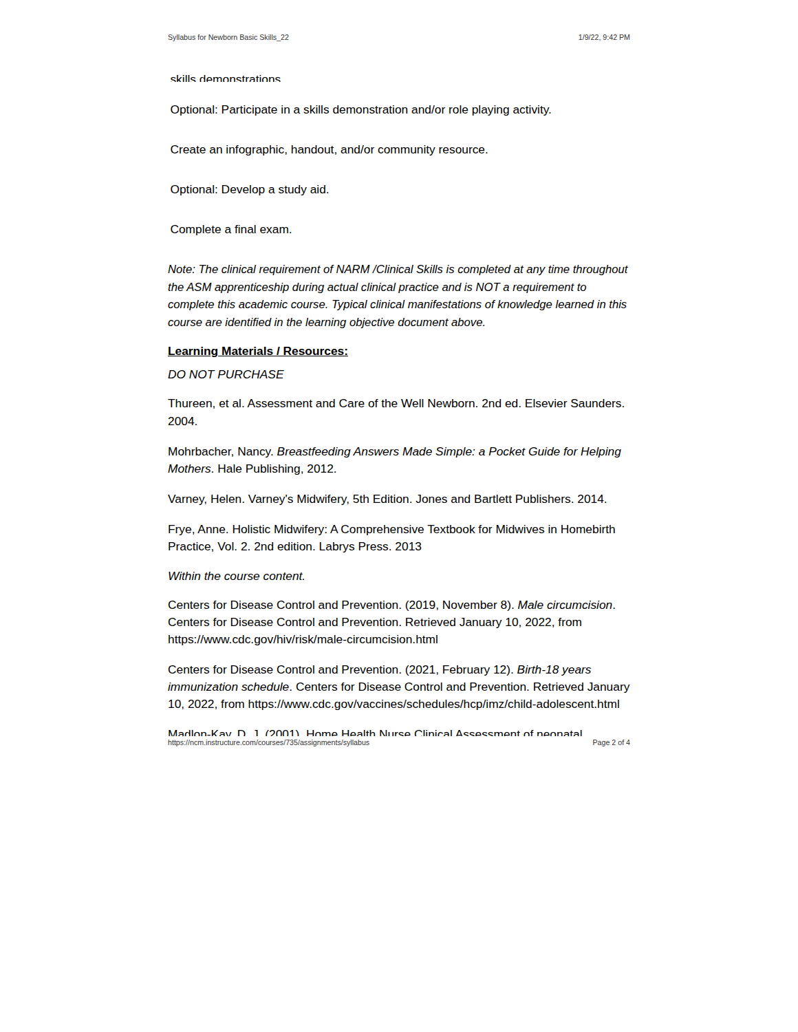Syllabus for Newborn Basic Skills_22 1/9/22, 9:42 PM
skills demonstrations.
Optional: Participate in a skills demonstration and/or role playing activity.
Create an infographic, handout, and/or community resource.
Optional: Develop a study aid.
Complete a final exam.
Note: The clinical requirement of NARM /Clinical Skills is completed at any time throughout the ASM apprenticeship during actual clinical practice and is NOT a requirement to complete this academic course. Typical clinical manifestations of knowledge learned in this course are identified in the learning objective document above.
Learning Materials / Resources:
DO NOT PURCHASE
Thureen, et al. Assessment and Care of the Well Newborn. 2nd ed. Elsevier Saunders. 2004.
Mohrbacher, Nancy. Breastfeeding Answers Made Simple: a Pocket Guide for Helping Mothers. Hale Publishing, 2012.
Varney, Helen. Varney's Midwifery, 5th Edition. Jones and Bartlett Publishers. 2014.
Frye, Anne. Holistic Midwifery: A Comprehensive Textbook for Midwives in Homebirth Practice, Vol. 2. 2nd edition. Labrys Press. 2013
Within the course content.
Centers for Disease Control and Prevention. (2019, November 8). Male circumcision. Centers for Disease Control and Prevention. Retrieved January 10, 2022, from https://www.cdc.gov/hiv/risk/male-circumcision.html
Centers for Disease Control and Prevention. (2021, February 12). Birth-18 years immunization schedule. Centers for Disease Control and Prevention. Retrieved January 10, 2022, from https://www.cdc.gov/vaccines/schedules/hcp/imz/child-adolescent.html
Madlon-Kay, D. J. (2001). Home Health Nurse Clinical Assessment of neonatal jaundice. Archives of
https://ncm.instructure.com/courses/735/assignments/syllabus Page 2 of 4